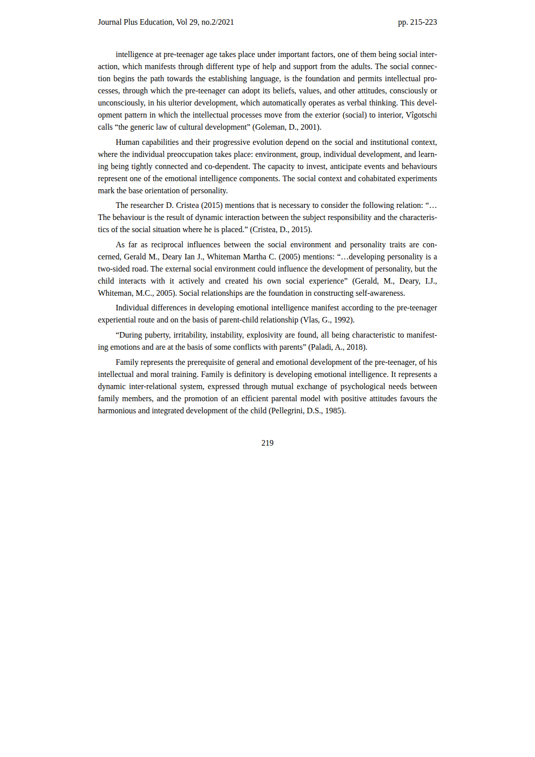Journal Plus Education, Vol 29, no.2/2021
pp. 215-223
intelligence at pre-teenager age takes place under important factors, one of them being social interaction, which manifests through different type of help and support from the adults. The social connection begins the path towards the establishing language, is the foundation and permits intellectual processes, through which the pre-teenager can adopt its beliefs, values, and other attitudes, consciously or unconsciously, in his ulterior development, which automatically operates as verbal thinking. This development pattern in which the intellectual processes move from the exterior (social) to interior, Vîgotschi calls “the generic law of cultural development” (Goleman, D., 2001).
Human capabilities and their progressive evolution depend on the social and institutional context, where the individual preoccupation takes place: environment, group, individual development, and learning being tightly connected and co-dependent. The capacity to invest, anticipate events and behaviours represent one of the emotional intelligence components. The social context and cohabitated experiments mark the base orientation of personality.
The researcher D. Cristea (2015) mentions that is necessary to consider the following relation: “…The behaviour is the result of dynamic interaction between the subject responsibility and the characteristics of the social situation where he is placed.” (Cristea, D., 2015).
As far as reciprocal influences between the social environment and personality traits are concerned, Gerald M., Deary Ian J., Whiteman Martha C. (2005) mentions: “…developing personality is a two-sided road. The external social environment could influence the development of personality, but the child interacts with it actively and created his own social experience” (Gerald, M., Deary, I.J., Whiteman, M.C., 2005). Social relationships are the foundation in constructing self-awareness.
Individual differences in developing emotional intelligence manifest according to the pre-teenager experiential route and on the basis of parent-child relationship (Vlas, G., 1992).
“During puberty, irritability, instability, explosivity are found, all being characteristic to manifesting emotions and are at the basis of some conflicts with parents” (Paladi, A., 2018).
Family represents the prerequisite of general and emotional development of the pre-teenager, of his intellectual and moral training. Family is definitory is developing emotional intelligence. It represents a dynamic inter-relational system, expressed through mutual exchange of psychological needs between family members, and the promotion of an efficient parental model with positive attitudes favours the harmonious and integrated development of the child (Pellegrini, D.S., 1985).
219